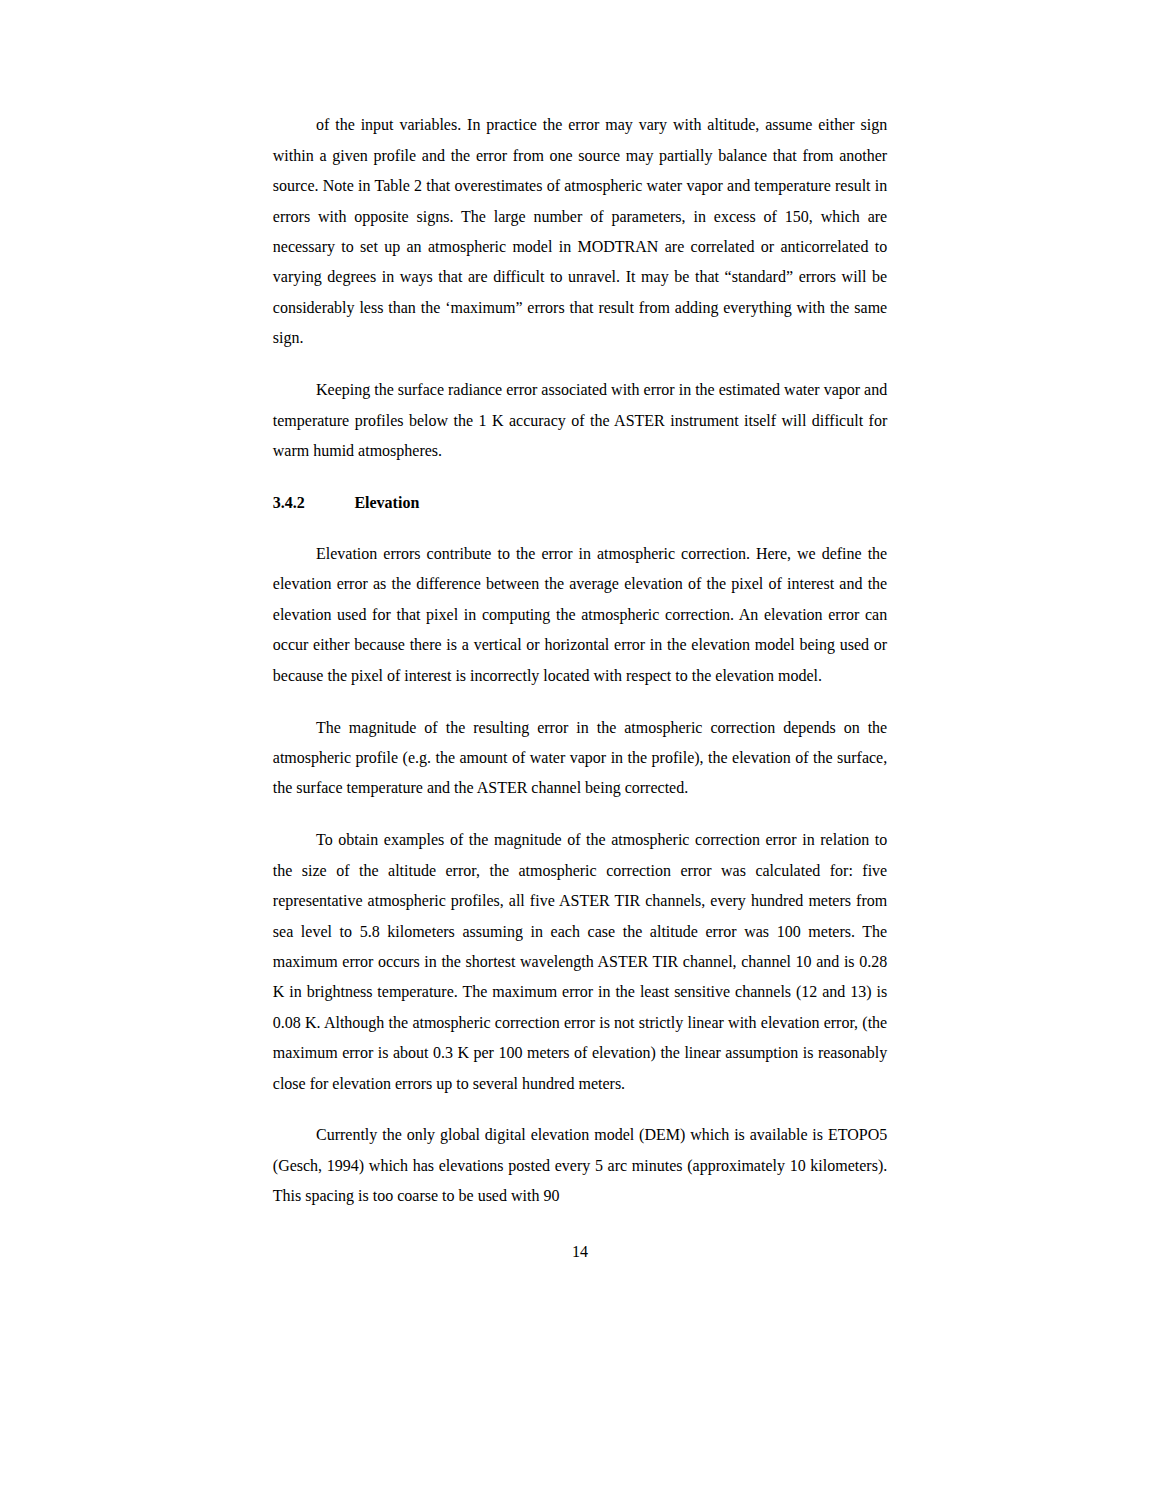of the input variables. In practice the error may vary with altitude, assume either sign within a given profile and the error from one source may partially balance that from another source. Note in Table 2 that overestimates of atmospheric water vapor and temperature result in errors with opposite signs. The large number of parameters, in excess of 150, which are necessary to set up an atmospheric model in MODTRAN are correlated or anticorrelated to varying degrees in ways that are difficult to unravel. It may be that “standard” errors will be considerably less than the ‘maximum” errors that result from adding everything with the same sign.
Keeping the surface radiance error associated with error in the estimated water vapor and temperature profiles below the 1 K accuracy of the ASTER instrument itself will difficult for warm humid atmospheres.
3.4.2 Elevation
Elevation errors contribute to the error in atmospheric correction. Here, we define the elevation error as the difference between the average elevation of the pixel of interest and the elevation used for that pixel in computing the atmospheric correction. An elevation error can occur either because there is a vertical or horizontal error in the elevation model being used or because the pixel of interest is incorrectly located with respect to the elevation model.
The magnitude of the resulting error in the atmospheric correction depends on the atmospheric profile (e.g. the amount of water vapor in the profile), the elevation of the surface, the surface temperature and the ASTER channel being corrected.
To obtain examples of the magnitude of the atmospheric correction error in relation to the size of the altitude error, the atmospheric correction error was calculated for: five representative atmospheric profiles, all five ASTER TIR channels, every hundred meters from sea level to 5.8 kilometers assuming in each case the altitude error was 100 meters. The maximum error occurs in the shortest wavelength ASTER TIR channel, channel 10 and is 0.28 K in brightness temperature. The maximum error in the least sensitive channels (12 and 13) is 0.08 K. Although the atmospheric correction error is not strictly linear with elevation error, (the maximum error is about 0.3 K per 100 meters of elevation) the linear assumption is reasonably close for elevation errors up to several hundred meters.
Currently the only global digital elevation model (DEM) which is available is ETOPO5 (Gesch, 1994) which has elevations posted every 5 arc minutes (approximately 10 kilometers). This spacing is too coarse to be used with 90
14